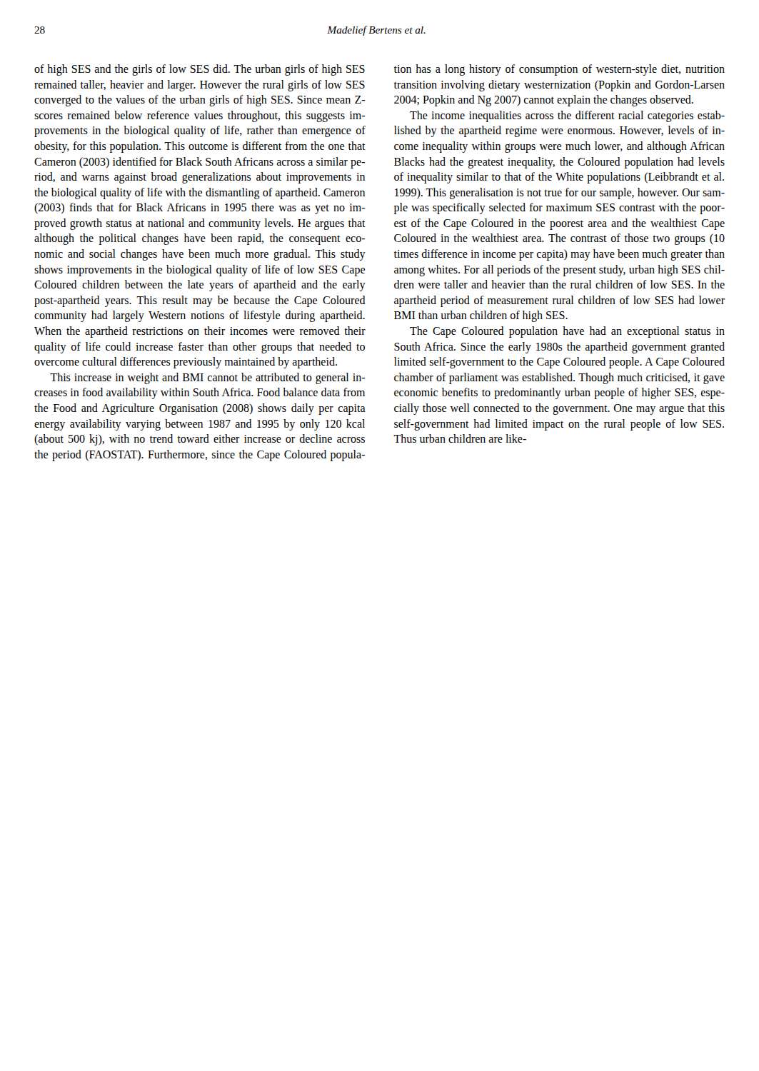28 Madelief Bertens et al.
of high SES and the girls of low SES did. The urban girls of high SES remained taller, heavier and larger. However the rural girls of low SES converged to the values of the urban girls of high SES. Since mean Z-scores remained below reference values throughout, this suggests improvements in the biological quality of life, rather than emergence of obesity, for this population. This outcome is different from the one that Cameron (2003) identified for Black South Africans across a similar period, and warns against broad generalizations about improvements in the biological quality of life with the dismantling of apartheid. Cameron (2003) finds that for Black Africans in 1995 there was as yet no improved growth status at national and community levels. He argues that although the political changes have been rapid, the consequent economic and social changes have been much more gradual. This study shows improvements in the biological quality of life of low SES Cape Coloured children between the late years of apartheid and the early post-apartheid years. This result may be because the Cape Coloured community had largely Western notions of lifestyle during apartheid. When the apartheid restrictions on their incomes were removed their quality of life could increase faster than other groups that needed to overcome cultural differences previously maintained by apartheid.
This increase in weight and BMI cannot be attributed to general increases in food availability within South Africa. Food balance data from the Food and Agriculture Organisation (2008) shows daily per capita energy availability varying between 1987 and 1995 by only 120 kcal (about 500 kj), with no trend toward either increase or decline across the period (FAOSTAT). Furthermore, since the Cape Coloured population has a long history of consumption of western-style diet, nutrition transition involving dietary westernization (Popkin and Gordon-Larsen 2004; Popkin and Ng 2007) cannot explain the changes observed.
The income inequalities across the different racial categories established by the apartheid regime were enormous. However, levels of income inequality within groups were much lower, and although African Blacks had the greatest inequality, the Coloured population had levels of inequality similar to that of the White populations (Leibbrandt et al. 1999). This generalisation is not true for our sample, however. Our sample was specifically selected for maximum SES contrast with the poorest of the Cape Coloured in the poorest area and the wealthiest Cape Coloured in the wealthiest area. The contrast of those two groups (10 times difference in income per capita) may have been much greater than among whites. For all periods of the present study, urban high SES children were taller and heavier than the rural children of low SES. In the apartheid period of measurement rural children of low SES had lower BMI than urban children of high SES.
The Cape Coloured population have had an exceptional status in South Africa. Since the early 1980s the apartheid government granted limited self-government to the Cape Coloured people. A Cape Coloured chamber of parliament was established. Though much criticised, it gave economic benefits to predominantly urban people of higher SES, especially those well connected to the government. One may argue that this self-government had limited impact on the rural people of low SES. Thus urban children are like-